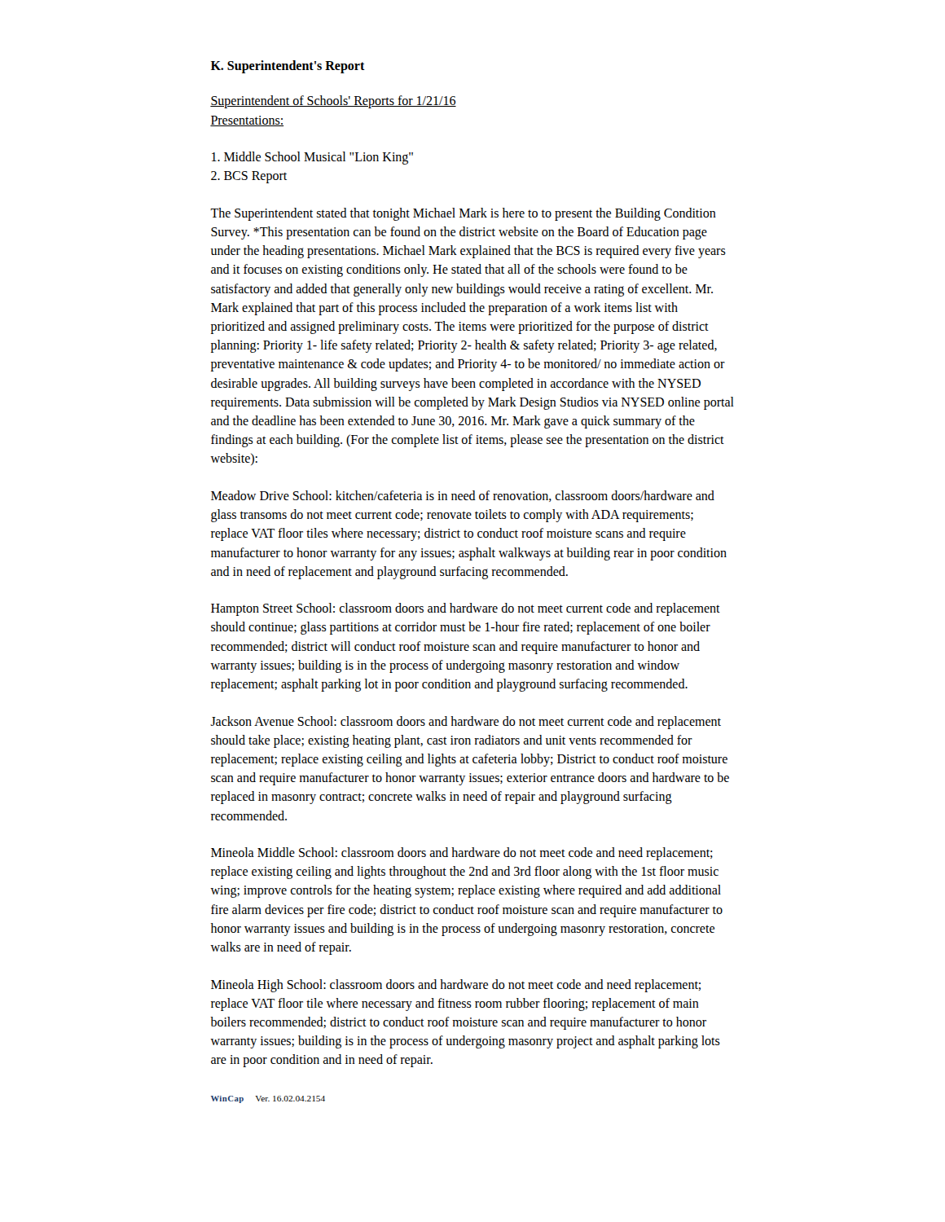K. Superintendent's Report
Superintendent of Schools' Reports for 1/21/16
Presentations:
1. Middle School Musical "Lion King"
2. BCS Report
The Superintendent stated that tonight Michael Mark is here to to present the Building Condition Survey. *This presentation can be found on the district website on the Board of Education page under the heading presentations. Michael Mark explained that the BCS is required every five years and it focuses on existing conditions only. He stated that all of the schools were found to be satisfactory and added that generally only new buildings would receive a rating of excellent. Mr. Mark explained that part of this process included the preparation of a work items list with prioritized and assigned preliminary costs. The items were prioritized for the purpose of district planning: Priority 1- life safety related; Priority 2- health & safety related; Priority 3- age related, preventative maintenance & code updates; and Priority 4- to be monitored/ no immediate action or desirable upgrades. All building surveys have been completed in accordance with the NYSED requirements. Data submission will be completed by Mark Design Studios via NYSED online portal and the deadline has been extended to June 30, 2016. Mr. Mark gave a quick summary of the findings at each building. (For the complete list of items, please see the presentation on the district website):
Meadow Drive School: kitchen/cafeteria is in need of renovation, classroom doors/hardware and glass transoms do not meet current code; renovate toilets to comply with ADA requirements; replace VAT floor tiles where necessary; district to conduct roof moisture scans and require manufacturer to honor warranty for any issues; asphalt walkways at building rear in poor condition and in need of replacement and playground surfacing recommended.
Hampton Street School: classroom doors and hardware do not meet current code and replacement should continue; glass partitions at corridor must be 1-hour fire rated; replacement of one boiler recommended; district will conduct roof moisture scan and require manufacturer to honor and warranty issues; building is in the process of undergoing masonry restoration and window replacement; asphalt parking lot in poor condition and playground surfacing recommended.
Jackson Avenue School: classroom doors and hardware do not meet current code and replacement should take place; existing heating plant, cast iron radiators and unit vents recommended for replacement; replace existing ceiling and lights at cafeteria lobby; District to conduct roof moisture scan and require manufacturer to honor warranty issues; exterior entrance doors and hardware to be replaced in masonry contract; concrete walks in need of repair and playground surfacing recommended.
Mineola Middle School: classroom doors and hardware do not meet code and need replacement; replace existing ceiling and lights throughout the 2nd and 3rd floor along with the 1st floor music wing; improve controls for the heating system; replace existing where required and add additional fire alarm devices per fire code; district to conduct roof moisture scan and require manufacturer to honor warranty issues and building is in the process of undergoing masonry restoration, concrete walks are in need of repair.
Mineola High School: classroom doors and hardware do not meet code and need replacement; replace VAT floor tile where necessary and fitness room rubber flooring; replacement of main boilers recommended; district to conduct roof moisture scan and require manufacturer to honor warranty issues; building is in the process of undergoing masonry project and asphalt parking lots are in poor condition and in need of repair.
WinCap Ver. 16.02.04.2154